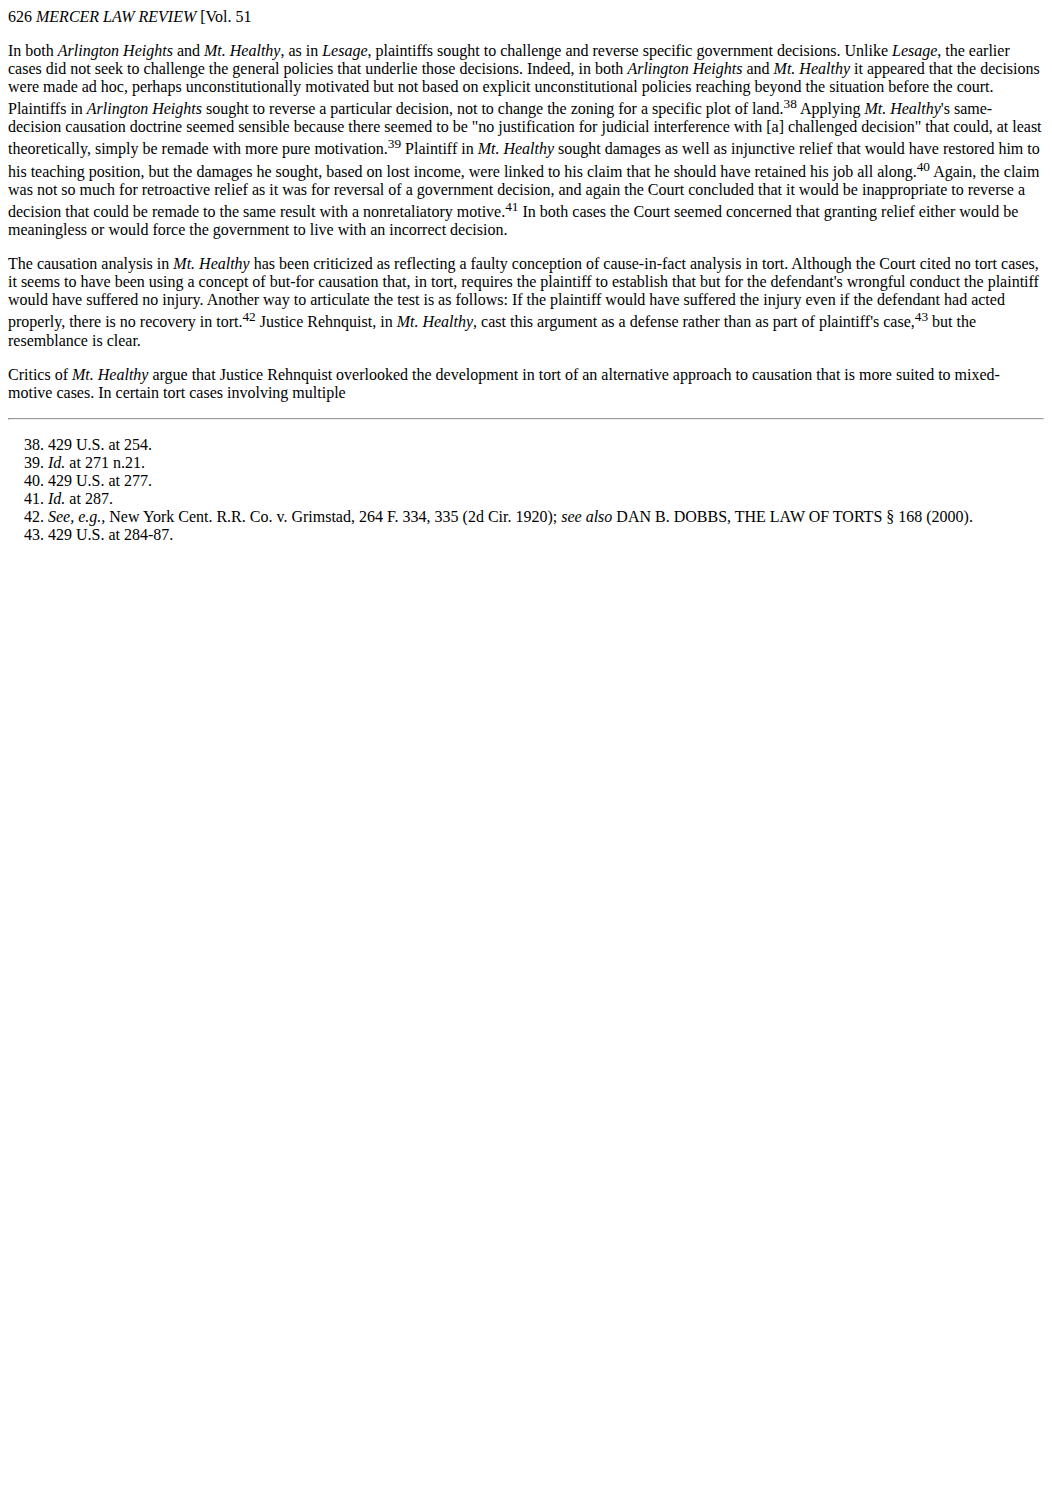626 MERCER LAW REVIEW [Vol. 51
In both Arlington Heights and Mt. Healthy, as in Lesage, plaintiffs sought to challenge and reverse specific government decisions. Unlike Lesage, the earlier cases did not seek to challenge the general policies that underlie those decisions. Indeed, in both Arlington Heights and Mt. Healthy it appeared that the decisions were made ad hoc, perhaps unconstitutionally motivated but not based on explicit unconstitutional policies reaching beyond the situation before the court. Plaintiffs in Arlington Heights sought to reverse a particular decision, not to change the zoning for a specific plot of land.38 Applying Mt. Healthy's same-decision causation doctrine seemed sensible because there seemed to be "no justification for judicial interference with [a] challenged decision" that could, at least theoretically, simply be remade with more pure motivation.39 Plaintiff in Mt. Healthy sought damages as well as injunctive relief that would have restored him to his teaching position, but the damages he sought, based on lost income, were linked to his claim that he should have retained his job all along.40 Again, the claim was not so much for retroactive relief as it was for reversal of a government decision, and again the Court concluded that it would be inappropriate to reverse a decision that could be remade to the same result with a nonretaliatory motive.41 In both cases the Court seemed concerned that granting relief either would be meaningless or would force the government to live with an incorrect decision.
The causation analysis in Mt. Healthy has been criticized as reflecting a faulty conception of cause-in-fact analysis in tort. Although the Court cited no tort cases, it seems to have been using a concept of but-for causation that, in tort, requires the plaintiff to establish that but for the defendant's wrongful conduct the plaintiff would have suffered no injury. Another way to articulate the test is as follows: If the plaintiff would have suffered the injury even if the defendant had acted properly, there is no recovery in tort.42 Justice Rehnquist, in Mt. Healthy, cast this argument as a defense rather than as part of plaintiff's case,43 but the resemblance is clear.
Critics of Mt. Healthy argue that Justice Rehnquist overlooked the development in tort of an alternative approach to causation that is more suited to mixed-motive cases. In certain tort cases involving multiple
429 U.S. at 254.
Id. at 271 n.21.
429 U.S. at 277.
Id. at 287.
See, e.g., New York Cent. R.R. Co. v. Grimstad, 264 F. 334, 335 (2d Cir. 1920); see also DAN B. DOBBS, THE LAW OF TORTS § 168 (2000).
429 U.S. at 284-87.